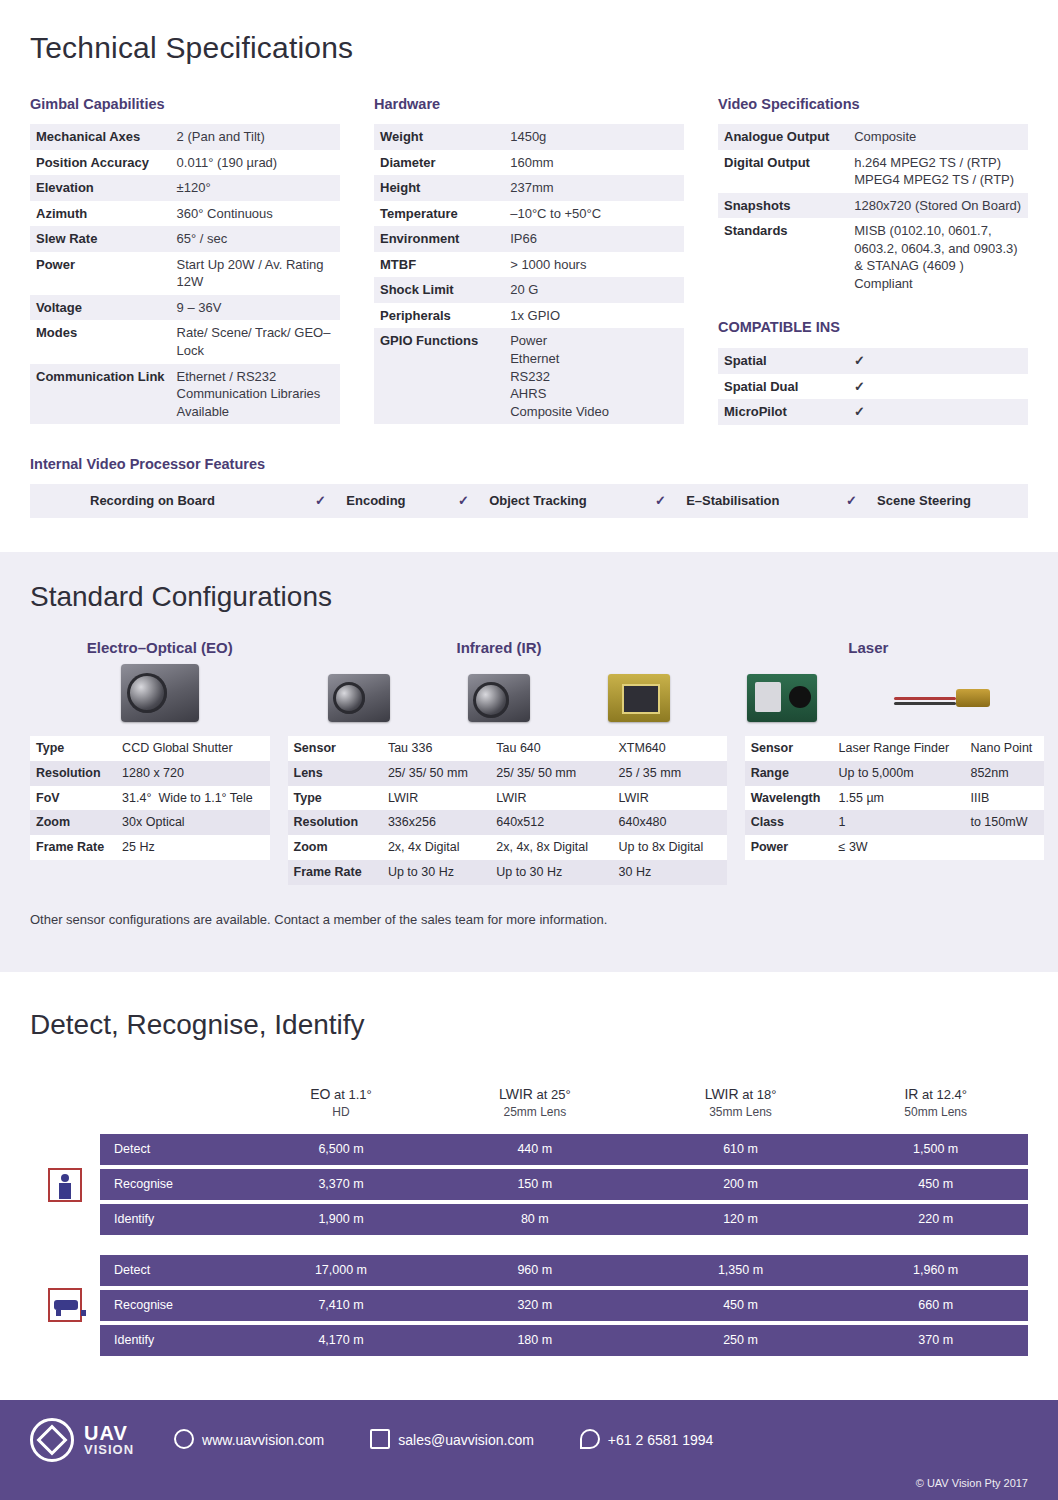Technical Specifications
Gimbal Capabilities
| Mechanical Axes | 2 (Pan and Tilt) |
| Position Accuracy | 0.011° (190 µrad) |
| Elevation | ±120° |
| Azimuth | 360° Continuous |
| Slew Rate | 65° / sec |
| Power | Start Up 20W / Av. Rating 12W |
| Voltage | 9 – 36V |
| Modes | Rate/ Scene/ Track/ GEO–Lock |
| Communication Link | Ethernet / RS232 Communication Libraries Available |
Hardware
| Weight | 1450g |
| Diameter | 160mm |
| Height | 237mm |
| Temperature | –10°C to +50°C |
| Environment | IP66 |
| MTBF | > 1000 hours |
| Shock Limit | 20 G |
| Peripherals | 1x GPIO |
| GPIO Functions | Power Ethernet RS232 AHRS Composite Video |
Video Specifications
| Analogue Output | Composite |
| Digital Output | h.264 MPEG2 TS / (RTP) MPEG4 MPEG2 TS / (RTP) |
| Snapshots | 1280x720 (Stored On Board) |
| Standards | MISB (0102.10, 0601.7, 0603.2, 0604.3, and 0903.3) & STANAG (4609 ) Compliant |
COMPATIBLE INS
| Spatial | ✓ |
| Spatial Dual | ✓ |
| MicroPilot | ✓ |
Internal Video Processor Features
| Recording on Board | ✓ | Encoding | ✓ | Object Tracking | ✓ | E–Stabilisation | ✓ | Scene Steering |
Standard Configurations
Electro–Optical (EO)
Infrared (IR)
Laser
| Type | CCD Global Shutter |
| Resolution | 1280 x 720 |
| FoV | 31.4° Wide to 1.1° Tele |
| Zoom | 30x Optical |
| Frame Rate | 25 Hz |
| Sensor | Tau 336 | Tau 640 | XTM640 |
| Lens | 25/ 35/ 50 mm | 25/ 35/ 50 mm | 25 / 35 mm |
| Type | LWIR | LWIR | LWIR |
| Resolution | 336x256 | 640x512 | 640x480 |
| Zoom | 2x, 4x Digital | 2x, 4x, 8x Digital | Up to 8x Digital |
| Frame Rate | Up to 30 Hz | Up to 30 Hz | 30 Hz |
| Sensor | Laser Range Finder | Nano Point |
| Range | Up to 5,000m | 852nm |
| Wavelength | 1.55 µm | IIIB |
| Class | 1 | to 150mW |
| Power | ≤ 3W | |
Other sensor configurations are available. Contact a member of the sales team for more information.
Detect, Recognise, Identify
| | | EO at 1.1° HD | LWIR at 25° 25mm Lens | LWIR at 18° 35mm Lens | IR at 12.4° 50mm Lens |
| --- | --- | --- | --- | --- | --- |
| | Detect | 6,500 m | 440 m | 610 m | 1,500 m |
| Recognise | 3,370 m | 150 m | 200 m | 450 m |
| Identify | 1,900 m | 80 m | 120 m | 220 m |
| | Detect | 17,000 m | 960 m | 1,350 m | 1,960 m |
| Recognise | 7,410 m | 320 m | 450 m | 660 m |
| Identify | 4,170 m | 180 m | 250 m | 370 m |
UAV VISION
www.uavvision.com
sales@uavvision.com
+61 2 6581 1994
© UAV Vision Pty 2017